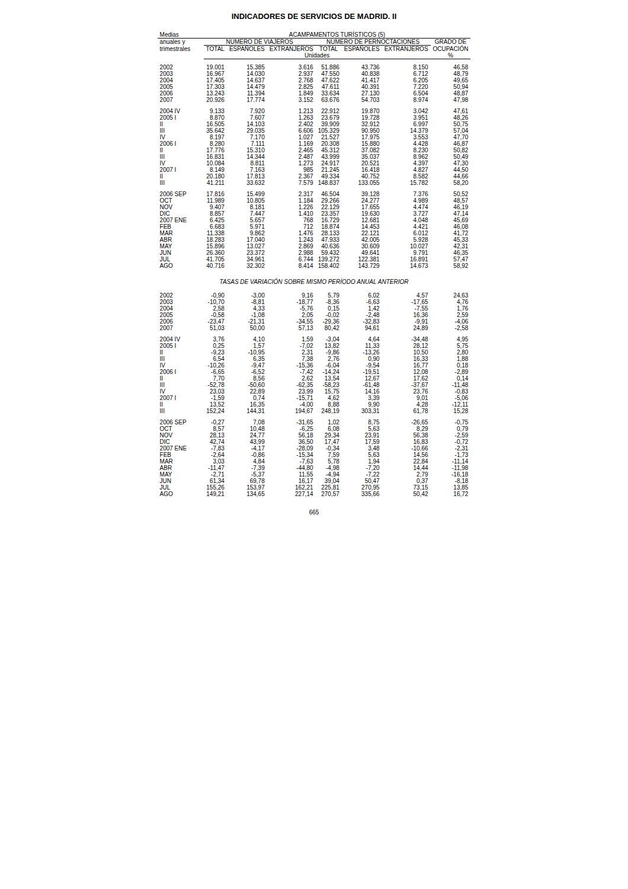INDICADORES DE SERVICIOS DE MADRID. II
| Medias | ACAMPAMENTOS TURÍSTICOS (5) |
| anuales y | NÚMERO DE VIAJEROS | NÚMERO DE PERNOCTACIONES | GRADO DE |
| trimestrales | TOTAL | ESPAÑOLES | EXTRANJEROS | TOTAL | ESPAÑOLES | EXTRANJEROS | OCUPACIÓN |
| | Unidades | % |
| 2002 | 19.001 | 15.385 | 3.616 | 51.886 | 43.736 | 8.150 | 46,58 |
| 2003 | 16.967 | 14.030 | 2.937 | 47.550 | 40.838 | 6.712 | 48,79 |
| 2004 | 17.405 | 14.637 | 2.768 | 47.622 | 41.417 | 6.205 | 49,65 |
| 2005 | 17.303 | 14.479 | 2.825 | 47.611 | 40.391 | 7.220 | 50,94 |
| 2006 | 13.243 | 11.394 | 1.849 | 33.634 | 27.130 | 6.504 | 48,87 |
| 2007 | 20.926 | 17.774 | 3.152 | 63.676 | 54.703 | 8.974 | 47,98 |
| 2004 IV | 9.133 | 7.920 | 1.213 | 22.912 | 19.870 | 3.042 | 47,61 |
| 2005 I | 8.870 | 7.607 | 1.263 | 23.679 | 19.728 | 3.951 | 48,26 |
| II | 16.505 | 14.103 | 2.402 | 39.909 | 32.912 | 6.997 | 50,75 |
| III | 35.642 | 29.035 | 6.606 | 105.329 | 90.950 | 14.379 | 57,04 |
| IV | 8.197 | 7.170 | 1.027 | 21.527 | 17.975 | 3.553 | 47,70 |
| 2006 I | 8.280 | 7.111 | 1.169 | 20.308 | 15.880 | 4.428 | 46,87 |
| II | 17.776 | 15.310 | 2.465 | 45.312 | 37.082 | 8.230 | 50,82 |
| III | 16.831 | 14.344 | 2.487 | 43.999 | 35.037 | 8.962 | 50,49 |
| IV | 10.084 | 8.811 | 1.273 | 24.917 | 20.521 | 4.397 | 47,30 |
| 2007 I | 8.149 | 7.163 | 985 | 21.245 | 16.418 | 4.827 | 44,50 |
| II | 20.180 | 17.813 | 2.367 | 49.334 | 40.752 | 8.582 | 44,66 |
| III | 41.211 | 33.632 | 7.579 | 148.837 | 133.055 | 15.782 | 58,20 |
| 2006 SEP | 17.816 | 15.499 | 2.317 | 46.504 | 39.128 | 7.376 | 50,52 |
| OCT | 11.989 | 10.805 | 1.184 | 29.266 | 24.277 | 4.989 | 48,57 |
| NOV | 9.407 | 8.181 | 1.226 | 22.129 | 17.655 | 4.474 | 46,19 |
| DIC | 8.857 | 7.447 | 1.410 | 23.357 | 19.630 | 3.727 | 47,14 |
| 2007 ENE | 6.425 | 5.657 | 768 | 16.729 | 12.681 | 4.048 | 45,69 |
| FEB | 6.683 | 5.971 | 712 | 18.874 | 14.453 | 4.421 | 46,08 |
| MAR | 11.338 | 9.862 | 1.476 | 28.133 | 22.121 | 6.012 | 41,72 |
| ABR | 18.283 | 17.040 | 1.243 | 47.933 | 42.005 | 5.928 | 45,33 |
| MAY | 15.896 | 13.027 | 2.869 | 40.636 | 30.609 | 10.027 | 42,31 |
| JUN | 26.360 | 23.372 | 2.988 | 59.432 | 49.641 | 9.791 | 46,35 |
| JUL | 41.705 | 34.961 | 6.744 | 139.272 | 122.381 | 16.891 | 57,47 |
| AGO | 40.716 | 32.302 | 8.414 | 158.402 | 143.729 | 14.673 | 58,92 |
| TASAS DE VARIACIÓN SOBRE MISMO PERÍODO ANUAL ANTERIOR |
| 2002 | -0,90 | -3,00 | 9,16 | 5,79 | 6,02 | 4,57 | 24,63 |
| 2003 | -10,70 | -8,81 | -18,77 | -8,36 | -6,63 | -17,65 | 4,76 |
| 2004 | 2,58 | 4,33 | -5,76 | 0,15 | 1,42 | -7,55 | 1,76 |
| 2005 | -0,58 | -1,08 | 2,05 | -0,02 | -2,48 | 16,36 | 2,59 |
| 2006 | -23,47 | -21,31 | -34,55 | -29,36 | -32,83 | -9,91 | -4,06 |
| 2007 | 51,03 | 50,00 | 57,13 | 80,42 | 94,61 | 24,89 | -2,58 |
| 2004 IV | 3,76 | 4,10 | 1,59 | -3,04 | 4,64 | -34,48 | 4,95 |
| 2005 I | 0,25 | 1,57 | -7,02 | 13,82 | 11,33 | 28,12 | 5,75 |
| II | -9,23 | -10,95 | 2,31 | -9,86 | -13,26 | 10,50 | 2,80 |
| III | 6,54 | 6,35 | 7,38 | 2,76 | 0,90 | 16,33 | 1,88 |
| IV | -10,26 | -9,47 | -15,36 | -6,04 | -9,54 | 16,77 | 0,18 |
| 2006 I | -6,65 | -6,52 | -7,42 | -14,24 | -19,51 | 12,08 | -2,89 |
| II | 7,70 | 8,56 | 2,62 | 13,54 | 12,67 | 17,62 | 0,14 |
| III | -52,78 | -50,60 | -62,35 | -58,23 | -61,48 | -37,67 | -11,48 |
| IV | 23,03 | 22,89 | 23,99 | 15,75 | 14,16 | 23,76 | -0,83 |
| 2007 I | -1,59 | 0,74 | -15,71 | 4,62 | 3,39 | 9,01 | -5,06 |
| II | 13,52 | 16,35 | -4,00 | 8,88 | 9,90 | 4,28 | -12,11 |
| III | 152,24 | 144,31 | 194,67 | 248,19 | 303,31 | 61,78 | 15,28 |
| 2006 SEP | -0,27 | 7,08 | -31,65 | 1,02 | 8,75 | -26,65 | -0,75 |
| OCT | 8,57 | 10,48 | -6,25 | 6,08 | 5,63 | 8,29 | 0,79 |
| NOV | 28,13 | 24,77 | 56,18 | 29,34 | 23,91 | 56,38 | -2,59 |
| DIC | 42,74 | 43,99 | 36,50 | 17,47 | 17,59 | 16,83 | -0,72 |
| 2007 ENE | -7,83 | -4,17 | -28,09 | -0,34 | 3,48 | -10,66 | -2,31 |
| FEB | -2,64 | -0,86 | -15,34 | 7,59 | 5,63 | 14,56 | -1,73 |
| MAR | 3,03 | 4,84 | -7,63 | 5,78 | 1,94 | 22,84 | -11,14 |
| ABR | -11,47 | -7,39 | -44,80 | -4,98 | -7,20 | 14,44 | -11,98 |
| MAY | -2,71 | -5,37 | 11,55 | -4,94 | -7,22 | 2,79 | -16,18 |
| JUN | 61,34 | 69,78 | 16,17 | 39,04 | 50,47 | 0,37 | -8,18 |
| JUL | 155,26 | 153,97 | 162,21 | 225,81 | 270,95 | 73,15 | 13,85 |
| AGO | 149,21 | 134,65 | 227,14 | 270,57 | 335,66 | 50,42 | 16,72 |
665